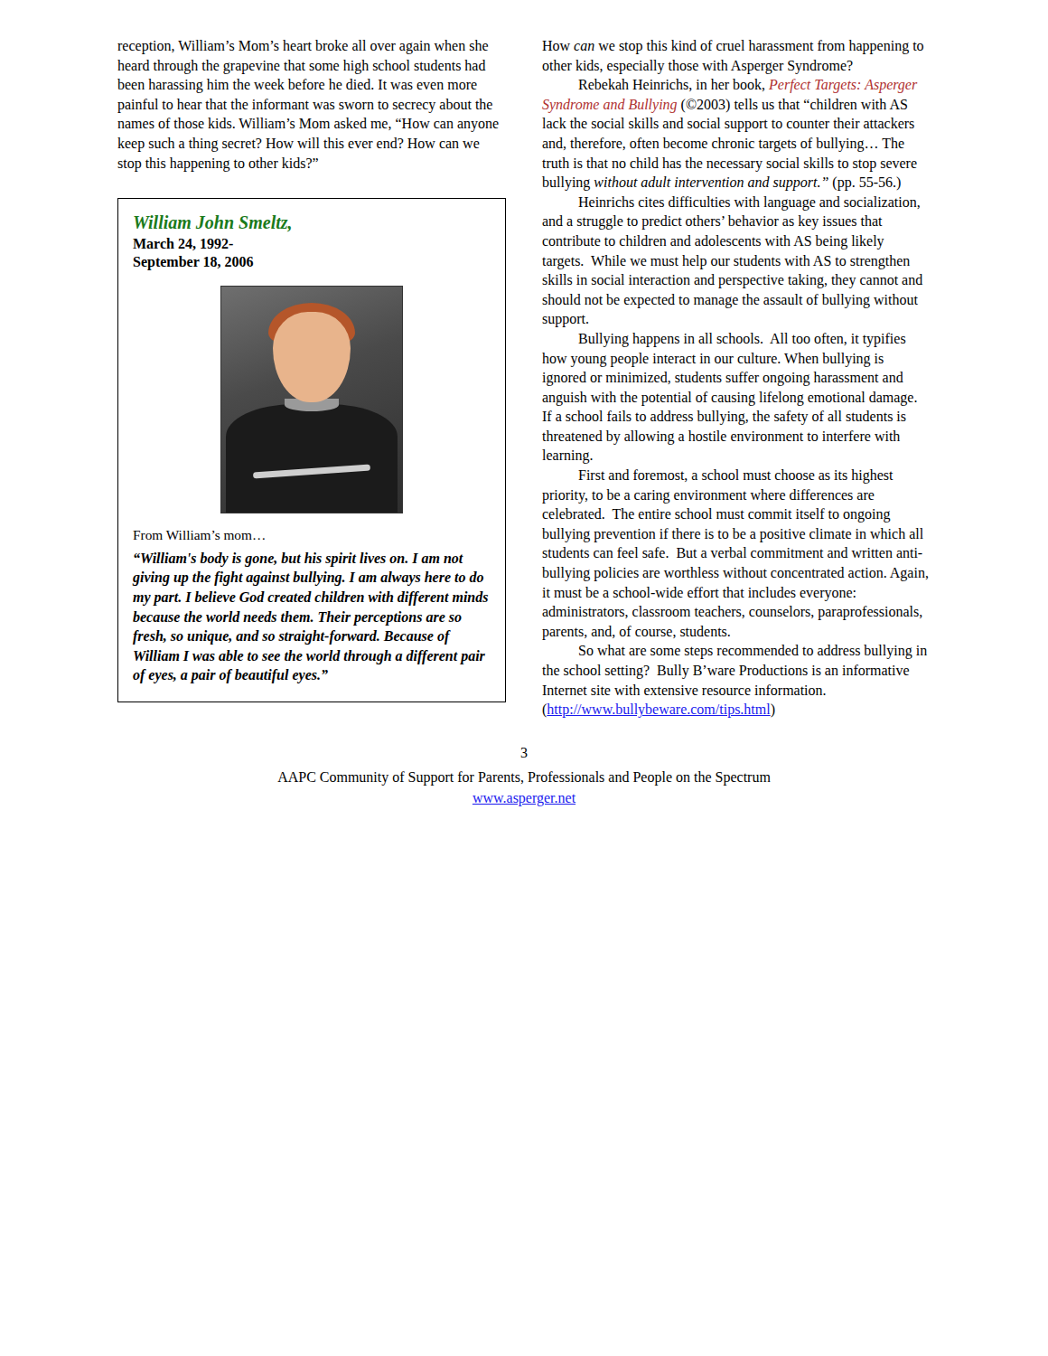reception, William’s Mom’s heart broke all over again when she heard through the grapevine that some high school students had been harassing him the week before he died. It was even more painful to hear that the informant was sworn to secrecy about the names of those kids. William’s Mom asked me, “How can anyone keep such a thing secret? How will this ever end? How can we stop this happening to other kids?”
William John Smeltz,
March 24, 1992-
September 18, 2006
From William’s mom…
“William's body is gone, but his spirit lives on. I am not giving up the fight against bullying. I am always here to do my part. I believe God created children with different minds because the world needs them. Their perceptions are so fresh, so unique, and so straight‑forward. Because of William I was able to see the world through a different pair of eyes, a pair of beautiful eyes.”
How can we stop this kind of cruel harassment from happening to other kids, especially those with Asperger Syndrome?
Rebekah Heinrichs, in her book, Perfect Targets: Asperger Syndrome and Bullying (©2003) tells us that “children with AS lack the social skills and social support to counter their attackers and, therefore, often become chronic targets of bullying… The truth is that no child has the necessary social skills to stop severe bullying without adult intervention and support.” (pp. 55-56.)
Heinrichs cites difficulties with language and socialization, and a struggle to predict others’ behavior as key issues that contribute to children and adolescents with AS being likely targets. While we must help our students with AS to strengthen skills in social interaction and perspective taking, they cannot and should not be expected to manage the assault of bullying without support.
Bullying happens in all schools. All too often, it typifies how young people interact in our culture. When bullying is ignored or minimized, students suffer ongoing harassment and anguish with the potential of causing lifelong emotional damage. If a school fails to address bullying, the safety of all students is threatened by allowing a hostile environment to interfere with learning.
First and foremost, a school must choose as its highest priority, to be a caring environment where differences are celebrated. The entire school must commit itself to ongoing bullying prevention if there is to be a positive climate in which all students can feel safe. But a verbal commitment and written anti-bullying policies are worthless without concentrated action. Again, it must be a school-wide effort that includes everyone: administrators, classroom teachers, counselors, paraprofessionals, parents, and, of course, students.
So what are some steps recommended to address bullying in the school setting? Bully B’ware Productions is an informative Internet site with extensive resource information. (http://www.bullybeware.com/tips.html)
3
AAPC Community of Support for Parents, Professionals and People on the Spectrum
www.asperger.net